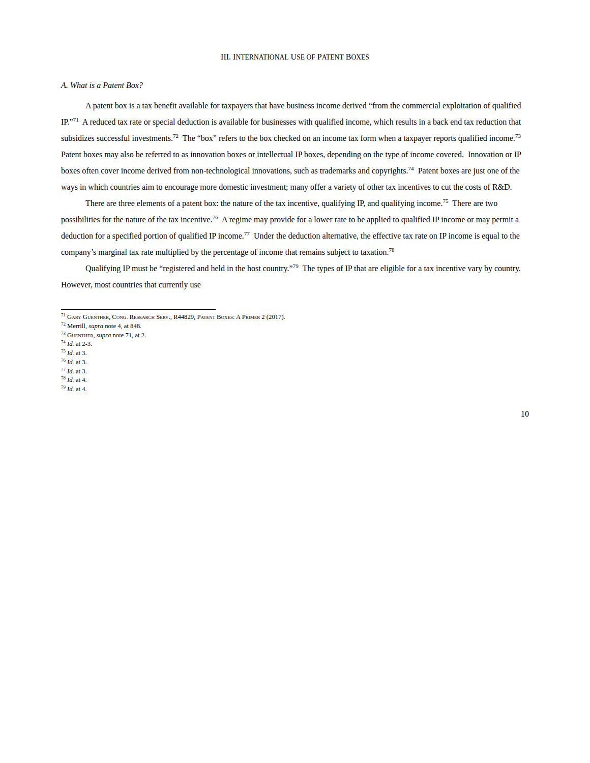III. INTERNATIONAL USE OF PATENT BOXES
A. What is a Patent Box?
A patent box is a tax benefit available for taxpayers that have business income derived “from the commercial exploitation of qualified IP.”71 A reduced tax rate or special deduction is available for businesses with qualified income, which results in a back end tax reduction that subsidizes successful investments.72 The “box” refers to the box checked on an income tax form when a taxpayer reports qualified income.73 Patent boxes may also be referred to as innovation boxes or intellectual IP boxes, depending on the type of income covered. Innovation or IP boxes often cover income derived from non-technological innovations, such as trademarks and copyrights.74 Patent boxes are just one of the ways in which countries aim to encourage more domestic investment; many offer a variety of other tax incentives to cut the costs of R&D.
There are three elements of a patent box: the nature of the tax incentive, qualifying IP, and qualifying income.75 There are two possibilities for the nature of the tax incentive.76 A regime may provide for a lower rate to be applied to qualified IP income or may permit a deduction for a specified portion of qualified IP income.77 Under the deduction alternative, the effective tax rate on IP income is equal to the company’s marginal tax rate multiplied by the percentage of income that remains subject to taxation.78
Qualifying IP must be “registered and held in the host country.”79 The types of IP that are eligible for a tax incentive vary by country. However, most countries that currently use
71 Gary Guenther, Cong. Research Serv., R44829, Patent Boxes: A Primer 2 (2017).
72 Merrill, supra note 4, at 848.
73 Guenther, supra note 71, at 2.
74 Id. at 2-3.
75 Id. at 3.
76 Id. at 3.
77 Id. at 3.
78 Id. at 4.
79 Id. at 4.
10